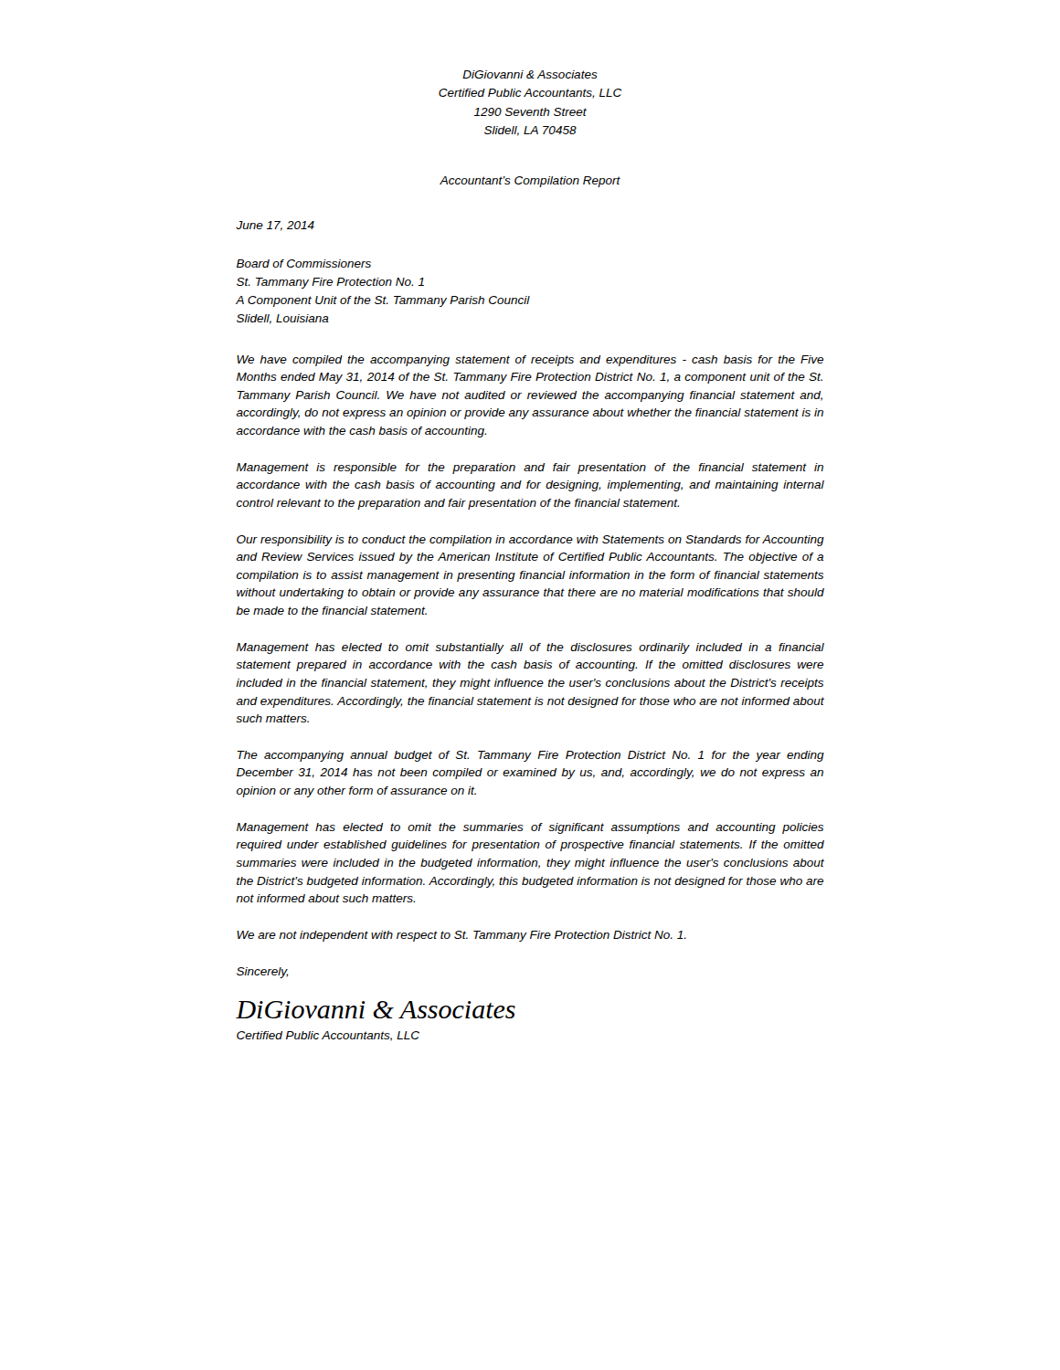DiGiovanni & Associates
Certified Public Accountants, LLC
1290 Seventh Street
Slidell, LA 70458
Accountant’s Compilation Report
June 17, 2014
Board of Commissioners
St. Tammany Fire Protection No. 1
A Component Unit of the St. Tammany Parish Council
Slidell, Louisiana
We have compiled the accompanying statement of receipts and expenditures - cash basis for the Five Months ended May 31, 2014 of the St. Tammany Fire Protection District No. 1, a component unit of the St. Tammany Parish Council. We have not audited or reviewed the accompanying financial statement and, accordingly, do not express an opinion or provide any assurance about whether the financial statement is in accordance with the cash basis of accounting.
Management is responsible for the preparation and fair presentation of the financial statement in accordance with the cash basis of accounting and for designing, implementing, and maintaining internal control relevant to the preparation and fair presentation of the financial statement.
Our responsibility is to conduct the compilation in accordance with Statements on Standards for Accounting and Review Services issued by the American Institute of Certified Public Accountants. The objective of a compilation is to assist management in presenting financial information in the form of financial statements without undertaking to obtain or provide any assurance that there are no material modifications that should be made to the financial statement.
Management has elected to omit substantially all of the disclosures ordinarily included in a financial statement prepared in accordance with the cash basis of accounting. If the omitted disclosures were included in the financial statement, they might influence the user's conclusions about the District's receipts and expenditures. Accordingly, the financial statement is not designed for those who are not informed about such matters.
The accompanying annual budget of St. Tammany Fire Protection District No. 1 for the year ending December 31, 2014 has not been compiled or examined by us, and, accordingly, we do not express an opinion or any other form of assurance on it.
Management has elected to omit the summaries of significant assumptions and accounting policies required under established guidelines for presentation of prospective financial statements. If the omitted summaries were included in the budgeted information, they might influence the user's conclusions about the District's budgeted information. Accordingly, this budgeted information is not designed for those who are not informed about such matters.
We are not independent with respect to St. Tammany Fire Protection District No. 1.
Sincerely,
DiGiovanni & Associates
Certified Public Accountants, LLC